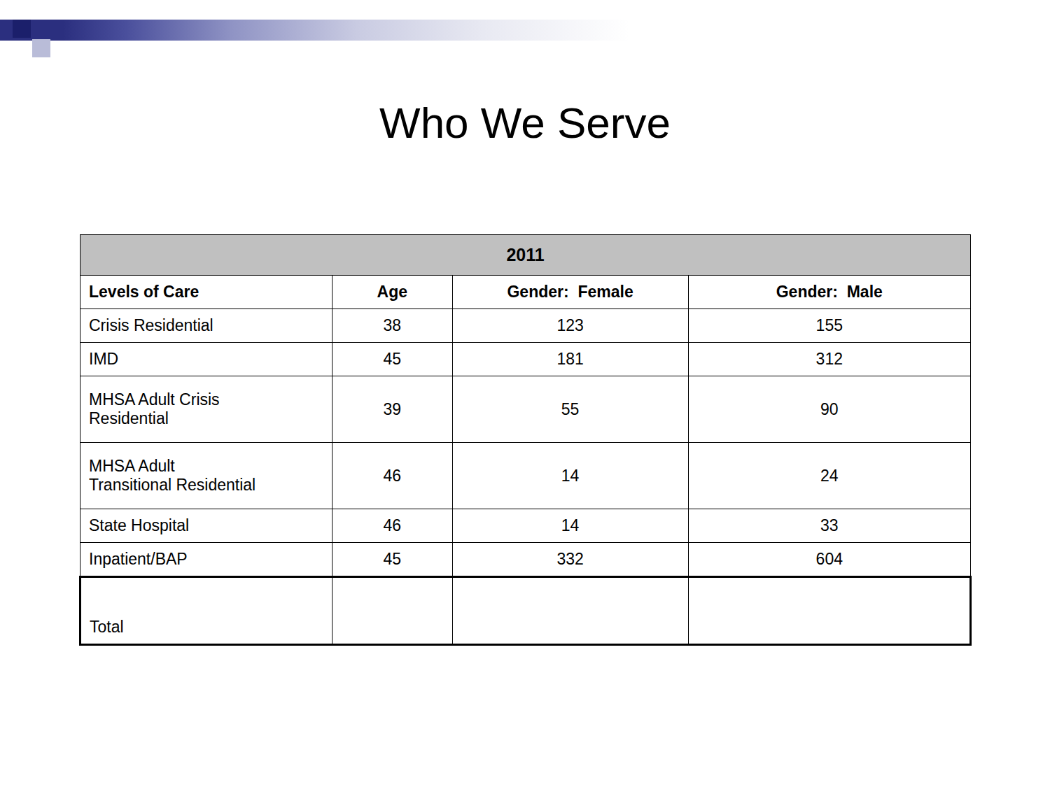Who We Serve
| 2011 |
| Levels of Care | Age | Gender: Female | Gender: Male |
| Crisis Residential | 38 | 123 | 155 |
| IMD | 45 | 181 | 312 |
| MHSA Adult Crisis Residential | 39 | 55 | 90 |
| MHSA Adult Transitional Residential | 46 | 14 | 24 |
| State Hospital | 46 | 14 | 33 |
| Inpatient/BAP | 45 | 332 | 604 |
| Total | | | |